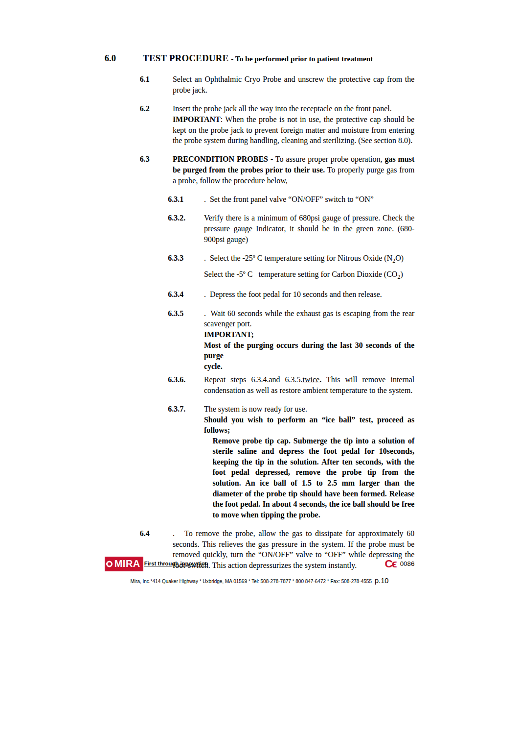6.0 TEST PROCEDURE - To be performed prior to patient treatment
6.1
Select an Ophthalmic Cryo Probe and unscrew the protective cap from the probe jack.
6.2
Insert the probe jack all the way into the receptacle on the front panel.
IMPORTANT: When the probe is not in use, the protective cap should be kept on the probe jack to prevent foreign matter and moisture from entering the probe system during handling, cleaning and sterilizing. (See section 8.0).
6.3
PRECONDITION PROBES - To assure proper probe operation, gas must be purged from the probes prior to their use. To properly purge gas from a probe, follow the procedure below,
6.3.1
. Set the front panel valve “ON/OFF” switch to “ON”
6.3.2.
Verify there is a minimum of 680psi gauge of pressure. Check the pressure gauge Indicator, it should be in the green zone. (680-900psi gauge)
6.3.3
. Select the -25º C temperature setting for Nitrous Oxide (N2O)
Select the -5º C temperature setting for Carbon Dioxide (CO2)
6.3.4
. Depress the foot pedal for 10 seconds and then release.
6.3.5
. Wait 60 seconds while the exhaust gas is escaping from the rear scavenger port.
IMPORTANT;
Most of the purging occurs during the last 30 seconds of the purge
cycle.
6.3.6.
Repeat steps 6.3.4.and 6.3.5.twice. This will remove internal condensation as well as restore ambient temperature to the system.
6.3.7.
The system is now ready for use.
Should you wish to perform an “ice ball” test, proceed as follows;
Remove probe tip cap. Submerge the tip into a solution of sterile saline and depress the foot pedal for 10seconds, keeping the tip in the solution. After ten seconds, with the foot pedal depressed, remove the probe tip from the solution. An ice ball of 1.5 to 2.5 mm larger than the diameter of the probe tip should have been formed. Release the foot pedal. In about 4 seconds, the ice ball should be free to move when tipping the probe.
6.4
. To remove the probe, allow the gas to dissipate for approximately 60 seconds. This relieves the gas pressure in the system. If the probe must be removed quickly, turn the “ON/OFF” valve to “OFF” while depressing the foot-switch. This action depressurizes the system instantly.
MIRA First through innovation
Cϵ 0086
Mira, Inc.*414 Quaker Highway * Uxbridge, MA 01569 * Tel: 508-278-7877 * 800 847-6472 * Fax: 508-278-4555p.10